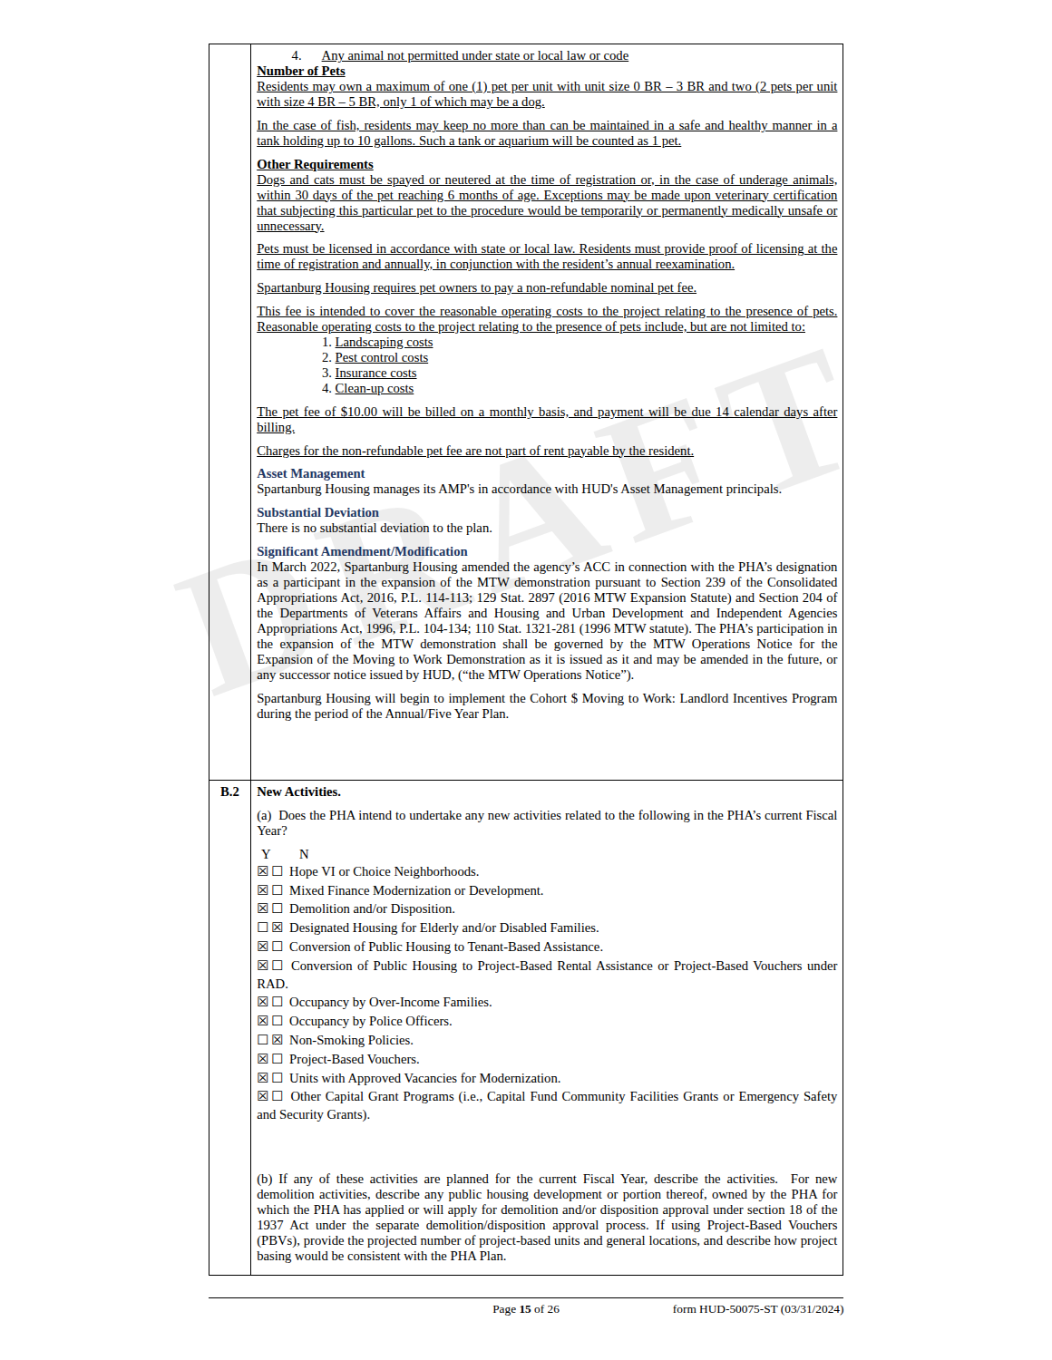DRAFT
| | 4. Any animal not permitted under state or local law or code Number of Pets Residents may own a maximum of one (1) pet per unit with unit size 0 BR – 3 BR and two (2 pets per unit with size 4 BR – 5 BR, only 1 of which may be a dog. In the case of fish, residents may keep no more than can be maintained in a safe and healthy manner in a tank holding up to 10 gallons. Such a tank or aquarium will be counted as 1 pet. Other Requirements Dogs and cats must be spayed or neutered at the time of registration or, in the case of underage animals, within 30 days of the pet reaching 6 months of age. Exceptions may be made upon veterinary certification that subjecting this particular pet to the procedure would be temporarily or permanently medically unsafe or unnecessary. Pets must be licensed in accordance with state or local law. Residents must provide proof of licensing at the time of registration and annually, in conjunction with the resident’s annual reexamination. Spartanburg Housing requires pet owners to pay a non-refundable nominal pet fee. This fee is intended to cover the reasonable operating costs to the project relating to the presence of pets. Reasonable operating costs to the project relating to the presence of pets include, but are not limited to: Landscaping costs Pest control costs Insurance costs Clean-up costs The pet fee of $10.00 will be billed on a monthly basis, and payment will be due 14 calendar days after billing. Charges for the non-refundable pet fee are not part of rent payable by the resident. Asset Management Spartanburg Housing manages its AMP's in accordance with HUD's Asset Management principals. Substantial Deviation There is no substantial deviation to the plan. Significant Amendment/Modification In March 2022, Spartanburg Housing amended the agency’s ACC in connection with the PHA’s designation as a participant in the expansion of the MTW demonstration pursuant to Section 239 of the Consolidated Appropriations Act, 2016, P.L. 114-113; 129 Stat. 2897 (2016 MTW Expansion Statute) and Section 204 of the Departments of Veterans Affairs and Housing and Urban Development and Independent Agencies Appropriations Act, 1996, P.L. 104-134; 110 Stat. 1321-281 (1996 MTW statute). The PHA’s participation in the expansion of the MTW demonstration shall be governed by the MTW Operations Notice for the Expansion of the Moving to Work Demonstration as it is issued as it and may be amended in the future, or any successor notice issued by HUD, (“the MTW Operations Notice”). Spartanburg Housing will begin to implement the Cohort $ Moving to Work: Landlord Incentives Program during the period of the Annual/Five Year Plan. |
| B.2 | New Activities. (a) Does the PHA intend to undertake any new activities related to the following in the PHA’s current Fiscal Year? Y N ☒ ☐ Hope VI or Choice Neighborhoods. ☒ ☐ Mixed Finance Modernization or Development. ☒ ☐ Demolition and/or Disposition. ☐ ☒ Designated Housing for Elderly and/or Disabled Families. ☒ ☐ Conversion of Public Housing to Tenant-Based Assistance. ☒ ☐ Conversion of Public Housing to Project-Based Rental Assistance or Project-Based Vouchers under RAD. ☒ ☐ Occupancy by Over-Income Families. ☒ ☐ Occupancy by Police Officers. ☐ ☒ Non-Smoking Policies. ☒ ☐ Project-Based Vouchers. ☒ ☐ Units with Approved Vacancies for Modernization. ☒ ☐ Other Capital Grant Programs (i.e., Capital Fund Community Facilities Grants or Emergency Safety and Security Grants). (b) If any of these activities are planned for the current Fiscal Year, describe the activities. For new demolition activities, describe any public housing development or portion thereof, owned by the PHA for which the PHA has applied or will apply for demolition and/or disposition approval under section 18 of the 1937 Act under the separate demolition/disposition approval process. If using Project-Based Vouchers (PBVs), provide the projected number of project-based units and general locations, and describe how project basing would be consistent with the PHA Plan. |
Page 15 of 26
form HUD-50075-ST (03/31/2024)